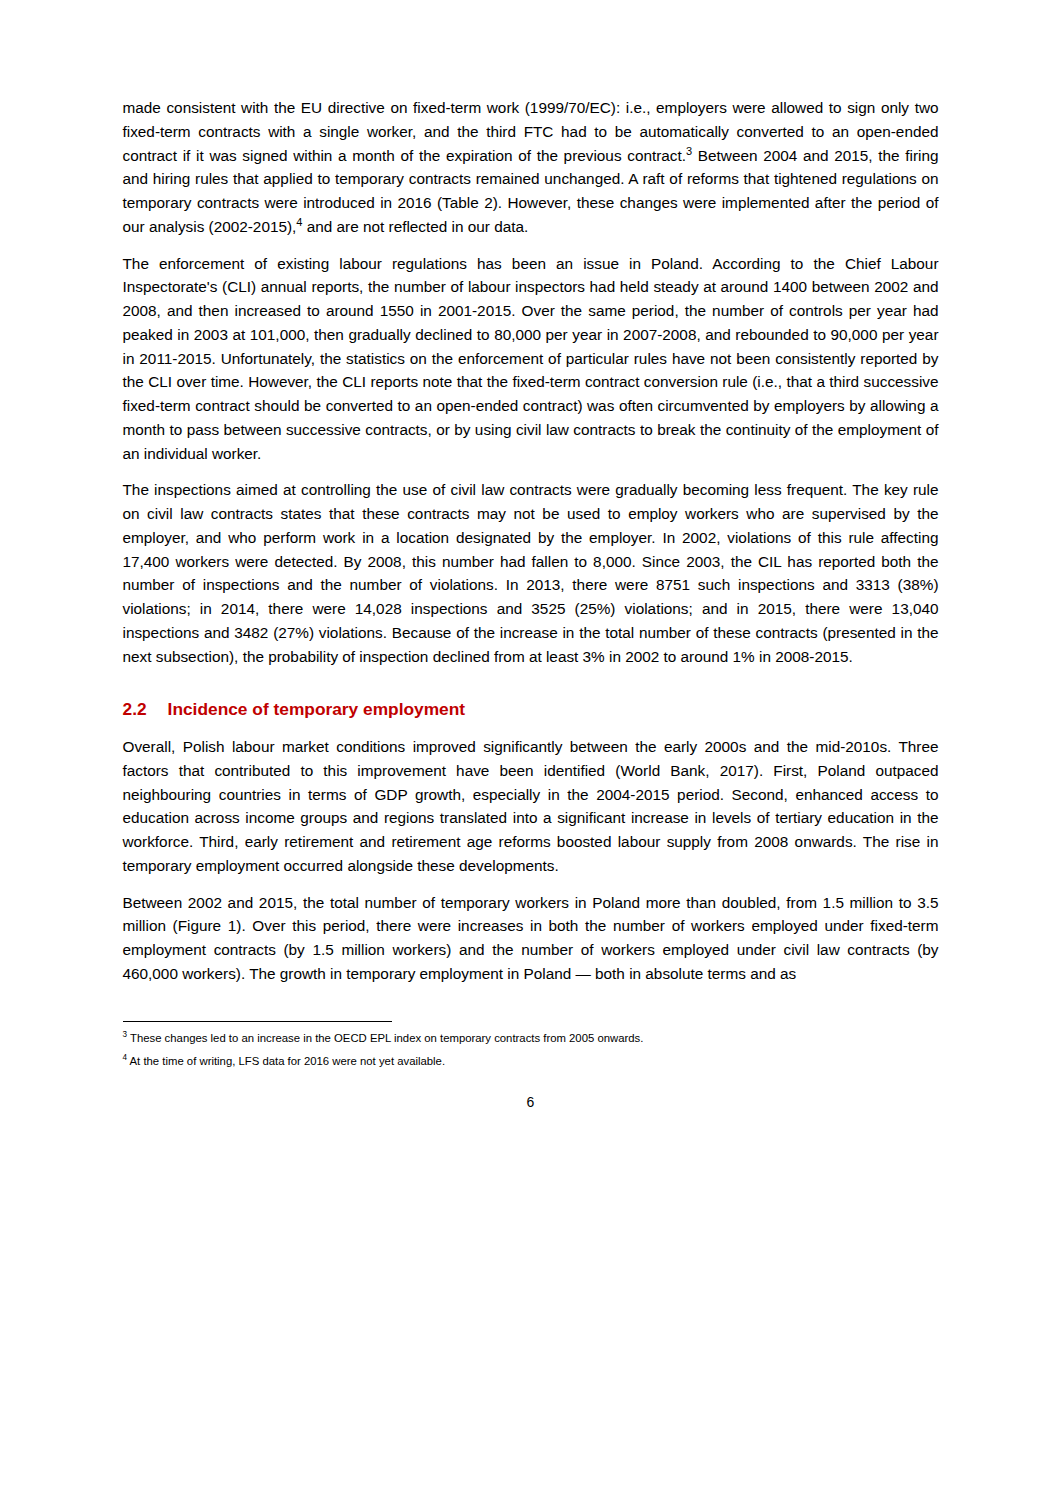made consistent with the EU directive on fixed-term work (1999/70/EC): i.e., employers were allowed to sign only two fixed-term contracts with a single worker, and the third FTC had to be automatically converted to an open-ended contract if it was signed within a month of the expiration of the previous contract.3 Between 2004 and 2015, the firing and hiring rules that applied to temporary contracts remained unchanged. A raft of reforms that tightened regulations on temporary contracts were introduced in 2016 (Table 2). However, these changes were implemented after the period of our analysis (2002-2015),4 and are not reflected in our data.
The enforcement of existing labour regulations has been an issue in Poland. According to the Chief Labour Inspectorate's (CLI) annual reports, the number of labour inspectors had held steady at around 1400 between 2002 and 2008, and then increased to around 1550 in 2001-2015. Over the same period, the number of controls per year had peaked in 2003 at 101,000, then gradually declined to 80,000 per year in 2007-2008, and rebounded to 90,000 per year in 2011-2015. Unfortunately, the statistics on the enforcement of particular rules have not been consistently reported by the CLI over time. However, the CLI reports note that the fixed-term contract conversion rule (i.e., that a third successive fixed-term contract should be converted to an open-ended contract) was often circumvented by employers by allowing a month to pass between successive contracts, or by using civil law contracts to break the continuity of the employment of an individual worker.
The inspections aimed at controlling the use of civil law contracts were gradually becoming less frequent. The key rule on civil law contracts states that these contracts may not be used to employ workers who are supervised by the employer, and who perform work in a location designated by the employer. In 2002, violations of this rule affecting 17,400 workers were detected. By 2008, this number had fallen to 8,000. Since 2003, the CIL has reported both the number of inspections and the number of violations. In 2013, there were 8751 such inspections and 3313 (38%) violations; in 2014, there were 14,028 inspections and 3525 (25%) violations; and in 2015, there were 13,040 inspections and 3482 (27%) violations. Because of the increase in the total number of these contracts (presented in the next subsection), the probability of inspection declined from at least 3% in 2002 to around 1% in 2008-2015.
2.2 Incidence of temporary employment
Overall, Polish labour market conditions improved significantly between the early 2000s and the mid-2010s. Three factors that contributed to this improvement have been identified (World Bank, 2017). First, Poland outpaced neighbouring countries in terms of GDP growth, especially in the 2004-2015 period. Second, enhanced access to education across income groups and regions translated into a significant increase in levels of tertiary education in the workforce. Third, early retirement and retirement age reforms boosted labour supply from 2008 onwards. The rise in temporary employment occurred alongside these developments.
Between 2002 and 2015, the total number of temporary workers in Poland more than doubled, from 1.5 million to 3.5 million (Figure 1). Over this period, there were increases in both the number of workers employed under fixed-term employment contracts (by 1.5 million workers) and the number of workers employed under civil law contracts (by 460,000 workers). The growth in temporary employment in Poland — both in absolute terms and as
3 These changes led to an increase in the OECD EPL index on temporary contracts from 2005 onwards.
4 At the time of writing, LFS data for 2016 were not yet available.
6